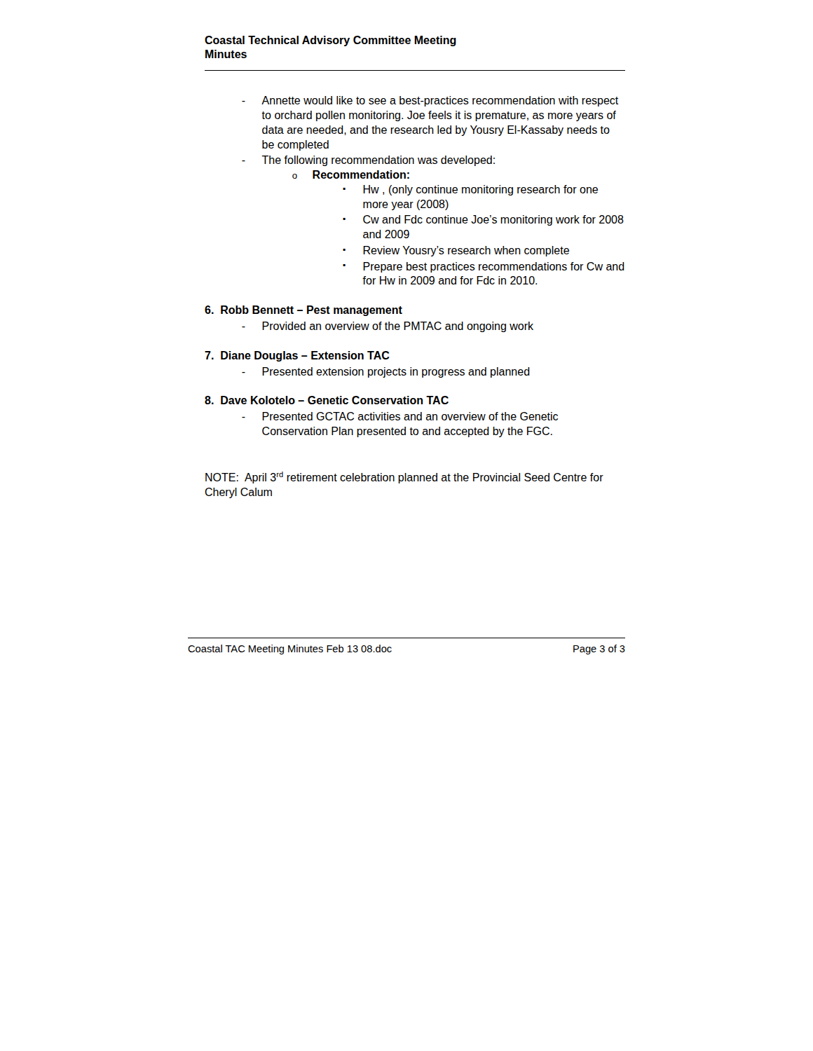Coastal Technical Advisory Committee Meeting
Minutes
Annette would like to see a best-practices recommendation with respect to orchard pollen monitoring. Joe feels it is premature, as more years of data are needed, and the research led by Yousry El-Kassaby needs to be completed
The following recommendation was developed:
Recommendation:
Hw , (only continue monitoring research for one more year (2008)
Cw and Fdc continue Joe’s monitoring work for 2008 and 2009
Review Yousry’s research when complete
Prepare best practices recommendations for Cw and for Hw in 2009 and for Fdc in 2010.
6. Robb Bennett – Pest management
Provided an overview of the PMTAC and ongoing work
7. Diane Douglas – Extension TAC
Presented extension projects in progress and planned
8. Dave Kolotelo – Genetic Conservation TAC
Presented GCTAC activities and an overview of the Genetic Conservation Plan presented to and accepted by the FGC.
NOTE: April 3rd retirement celebration planned at the Provincial Seed Centre for Cheryl Calum
Coastal TAC Meeting Minutes Feb 13 08.doc Page 3 of 3